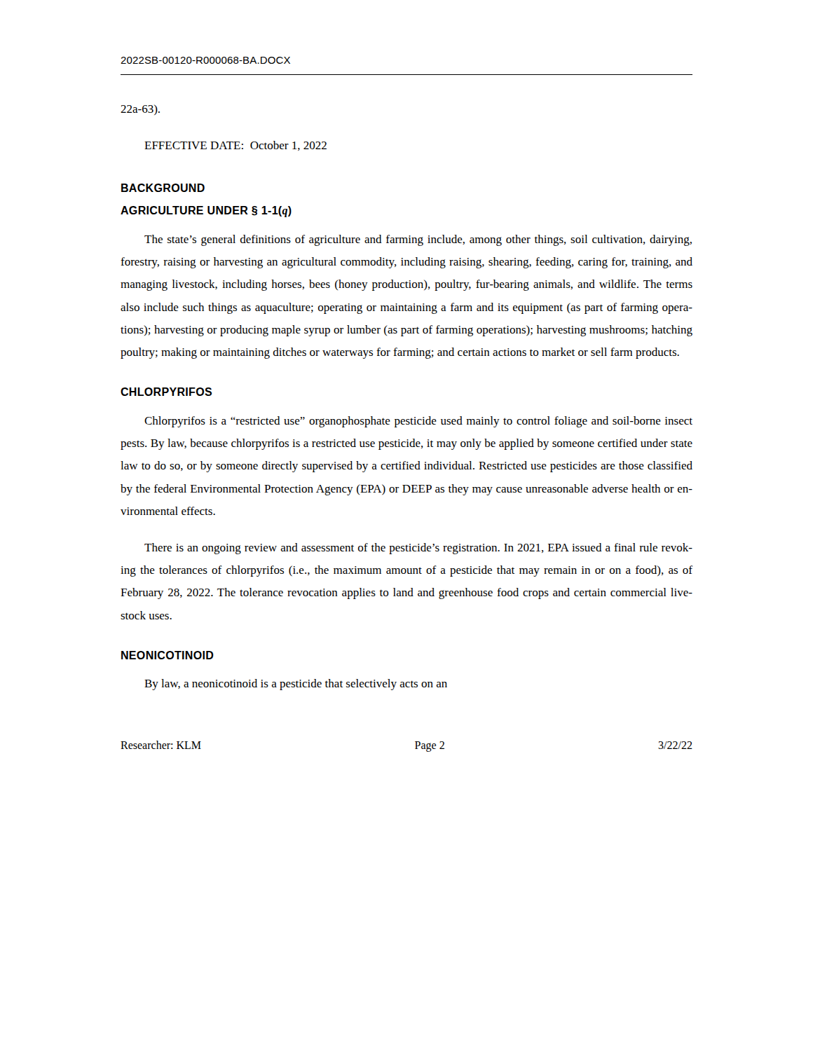2022SB-00120-R000068-BA.DOCX
22a-63).
EFFECTIVE DATE: October 1, 2022
BACKGROUND
AGRICULTURE UNDER § 1-1(q)
The state’s general definitions of agriculture and farming include, among other things, soil cultivation, dairying, forestry, raising or harvesting an agricultural commodity, including raising, shearing, feeding, caring for, training, and managing livestock, including horses, bees (honey production), poultry, fur-bearing animals, and wildlife. The terms also include such things as aquaculture; operating or maintaining a farm and its equipment (as part of farming operations); harvesting or producing maple syrup or lumber (as part of farming operations); harvesting mushrooms; hatching poultry; making or maintaining ditches or waterways for farming; and certain actions to market or sell farm products.
CHLORPYRIFOS
Chlorpyrifos is a “restricted use” organophosphate pesticide used mainly to control foliage and soil-borne insect pests. By law, because chlorpyrifos is a restricted use pesticide, it may only be applied by someone certified under state law to do so, or by someone directly supervised by a certified individual. Restricted use pesticides are those classified by the federal Environmental Protection Agency (EPA) or DEEP as they may cause unreasonable adverse health or environmental effects.
There is an ongoing review and assessment of the pesticide’s registration. In 2021, EPA issued a final rule revoking the tolerances of chlorpyrifos (i.e., the maximum amount of a pesticide that may remain in or on a food), as of February 28, 2022. The tolerance revocation applies to land and greenhouse food crops and certain commercial livestock uses.
NEONICOTINOID
By law, a neonicotinoid is a pesticide that selectively acts on an
Researcher: KLM Page 2 3/22/22